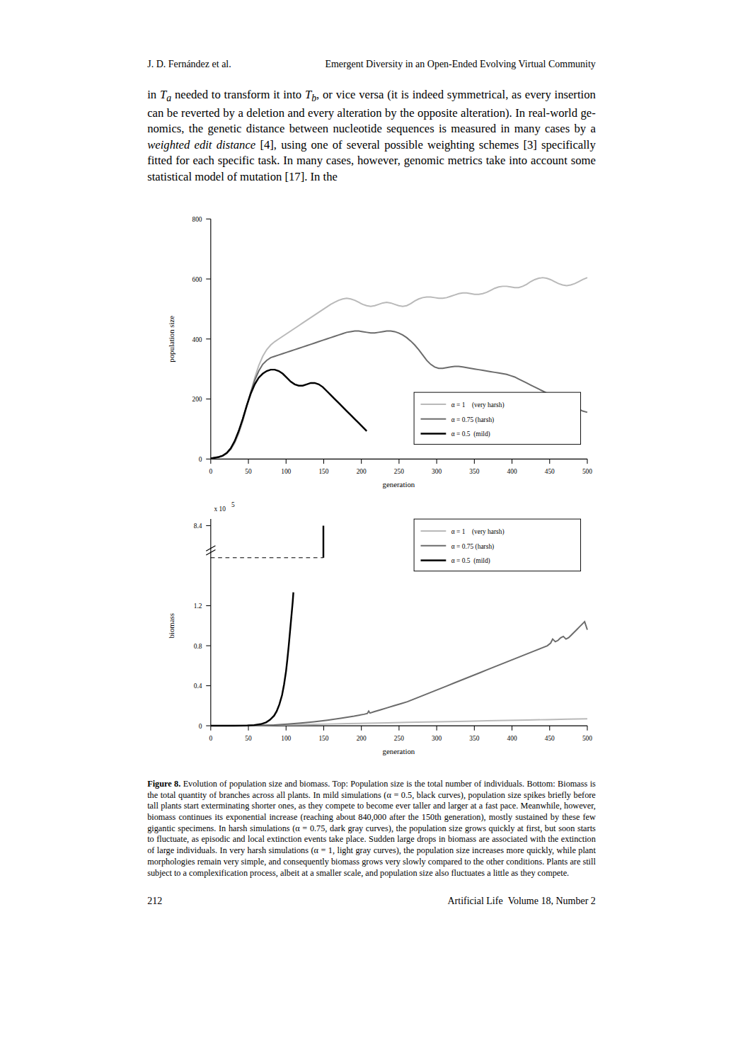J. D. Fernández et al.
Emergent Diversity in an Open-Ended Evolving Virtual Community
in Ta needed to transform it into Tb, or vice versa (it is indeed symmetrical, as every insertion can be reverted by a deletion and every alteration by the opposite alteration). In real-world genomics, the genetic distance between nucleotide sequences is measured in many cases by a weighted edit distance [4], using one of several possible weighting schemes [3] specifically fitted for each specific task. In many cases, however, genomic metrics take into account some statistical model of mutation [17]. In the
0 200 400 600 800 0 50 100 150 200 250 300 350 400 450 500 generation population size α = 1 (very harsh) α = 0.75 (harsh) α = 0.5 (mild) 0 0.4 0.8 1.2 8.4 x 10 5 0 50 100 150 200 250 300 350 400 450 500 generation biomass α = 1 (very harsh) α = 0.75 (harsh) α = 0.5 (mild)
Figure 8. Evolution of population size and biomass. Top: Population size is the total number of individuals. Bottom: Biomass is the total quantity of branches across all plants. In mild simulations (α = 0.5, black curves), population size spikes briefly before tall plants start exterminating shorter ones, as they compete to become ever taller and larger at a fast pace. Meanwhile, however, biomass continues its exponential increase (reaching about 840,000 after the 150th generation), mostly sustained by these few gigantic specimens. In harsh simulations (α = 0.75, dark gray curves), the population size grows quickly at first, but soon starts to fluctuate, as episodic and local extinction events take place. Sudden large drops in biomass are associated with the extinction of large individuals. In very harsh simulations (α = 1, light gray curves), the population size increases more quickly, while plant morphologies remain very simple, and consequently biomass grows very slowly compared to the other conditions. Plants are still subject to a complexification process, albeit at a smaller scale, and population size also fluctuates a little as they compete.
212
Artificial Life Volume 18, Number 2